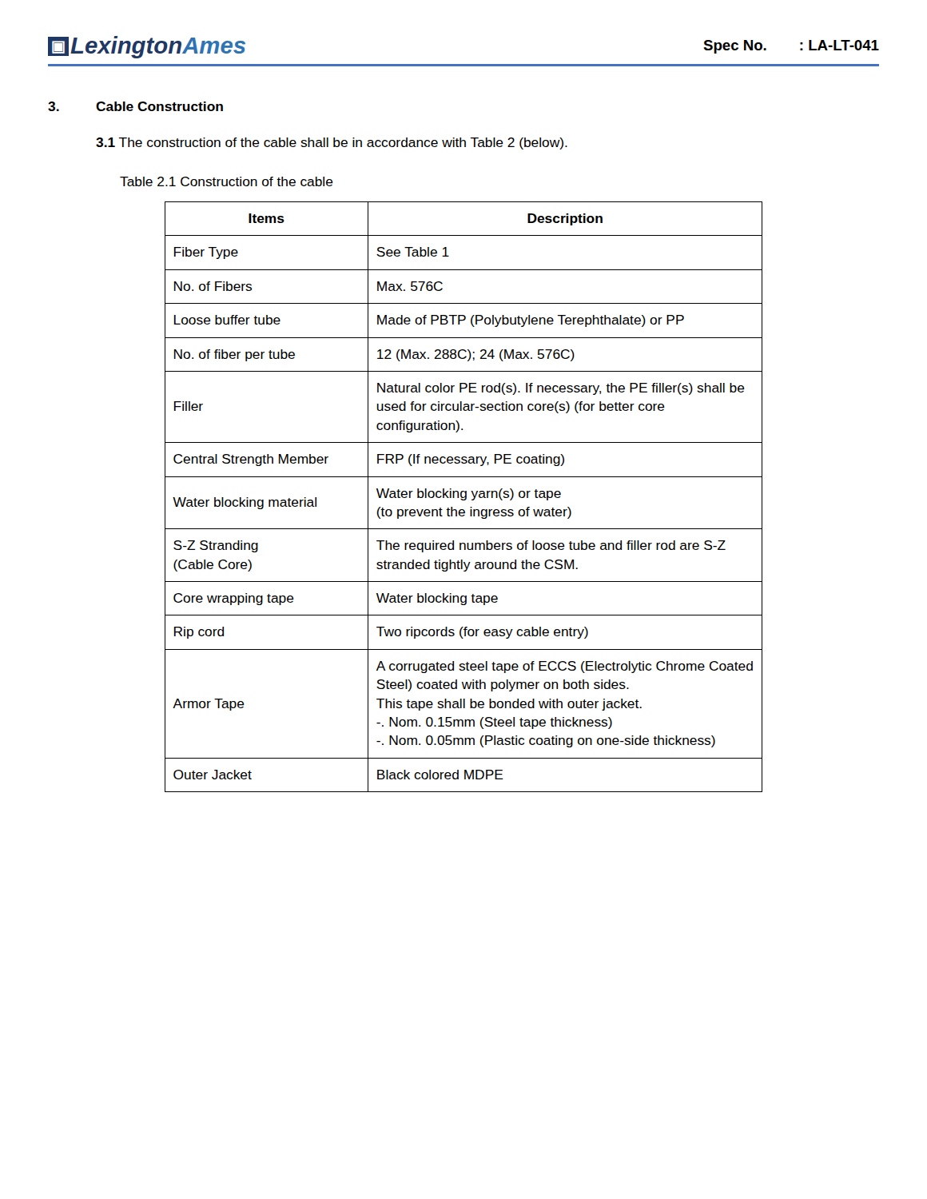▣LexingtonAmes
Spec No.: LA-LT-041
3. Cable Construction
3.1 The construction of the cable shall be in accordance with Table 2 (below).
Table 2.1 Construction of the cable
| Items | Description |
| --- | --- |
| Fiber Type | See Table 1 |
| No. of Fibers | Max. 576C |
| Loose buffer tube | Made of PBTP (Polybutylene Terephthalate) or PP |
| No. of fiber per tube | 12 (Max. 288C); 24 (Max. 576C) |
| Filler | Natural color PE rod(s). If necessary, the PE filler(s) shall be used for circular-section core(s) (for better core configuration). |
| Central Strength Member | FRP (If necessary, PE coating) |
| Water blocking material | Water blocking yarn(s) or tape (to prevent the ingress of water) |
| S-Z Stranding (Cable Core) | The required numbers of loose tube and filler rod are S-Z stranded tightly around the CSM. |
| Core wrapping tape | Water blocking tape |
| Rip cord | Two ripcords (for easy cable entry) |
| Armor Tape | A corrugated steel tape of ECCS (Electrolytic Chrome Coated Steel) coated with polymer on both sides. This tape shall be bonded with outer jacket. -. Nom. 0.15mm (Steel tape thickness) -. Nom. 0.05mm (Plastic coating on one-side thickness) |
| Outer Jacket | Black colored MDPE |